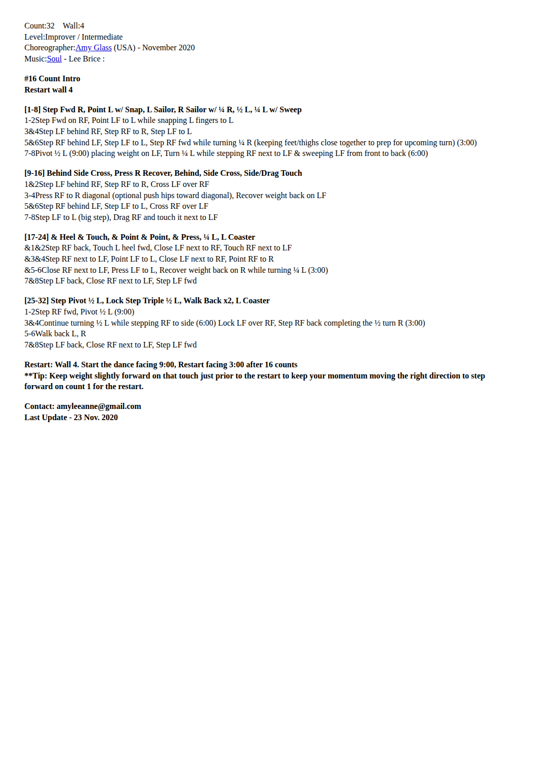Count:32 Wall:4
Level:Improver / Intermediate
Choreographer:Amy Glass (USA) - November 2020
Music:Soul - Lee Brice :
#16 Count Intro
Restart wall 4
[1-8] Step Fwd R, Point L w/ Snap, L Sailor, R Sailor w/ ¼ R, ½ L, ¼ L w/ Sweep
1-2Step Fwd on RF, Point LF to L while snapping L fingers to L
3&4Step LF behind RF, Step RF to R, Step LF to L
5&6Step RF behind LF, Step LF to L, Step RF fwd while turning ¼ R (keeping feet/thighs close together to prep for upcoming turn) (3:00)
7-8Pivot ½ L (9:00) placing weight on LF, Turn ¼ L while stepping RF next to LF & sweeping LF from front to back (6:00)
[9-16] Behind Side Cross, Press R Recover, Behind, Side Cross, Side/Drag Touch
1&2Step LF behind RF, Step RF to R, Cross LF over RF
3-4Press RF to R diagonal (optional push hips toward diagonal), Recover weight back on LF
5&6Step RF behind LF, Step LF to L, Cross RF over LF
7-8Step LF to L (big step), Drag RF and touch it next to LF
[17-24] & Heel & Touch, & Point & Point, & Press, ¼ L, L Coaster
&1&2Step RF back, Touch L heel fwd, Close LF next to RF, Touch RF next to LF
&3&4Step RF next to LF, Point LF to L, Close LF next to RF, Point RF to R
&5-6Close RF next to LF, Press LF to L, Recover weight back on R while turning ¼ L (3:00)
7&8Step LF back, Close RF next to LF, Step LF fwd
[25-32] Step Pivot ½ L, Lock Step Triple ½ L, Walk Back x2, L Coaster
1-2Step RF fwd, Pivot ½ L (9:00)
3&4Continue turning ½ L while stepping RF to side (6:00) Lock LF over RF, Step RF back completing the ½ turn R (3:00)
5-6Walk back L, R
7&8Step LF back, Close RF next to LF, Step LF fwd
Restart: Wall 4. Start the dance facing 9:00, Restart facing 3:00 after 16 counts
**Tip: Keep weight slightly forward on that touch just prior to the restart to keep your momentum moving the right direction to step forward on count 1 for the restart.
Contact: amyleeanne@gmail.com
Last Update - 23 Nov. 2020